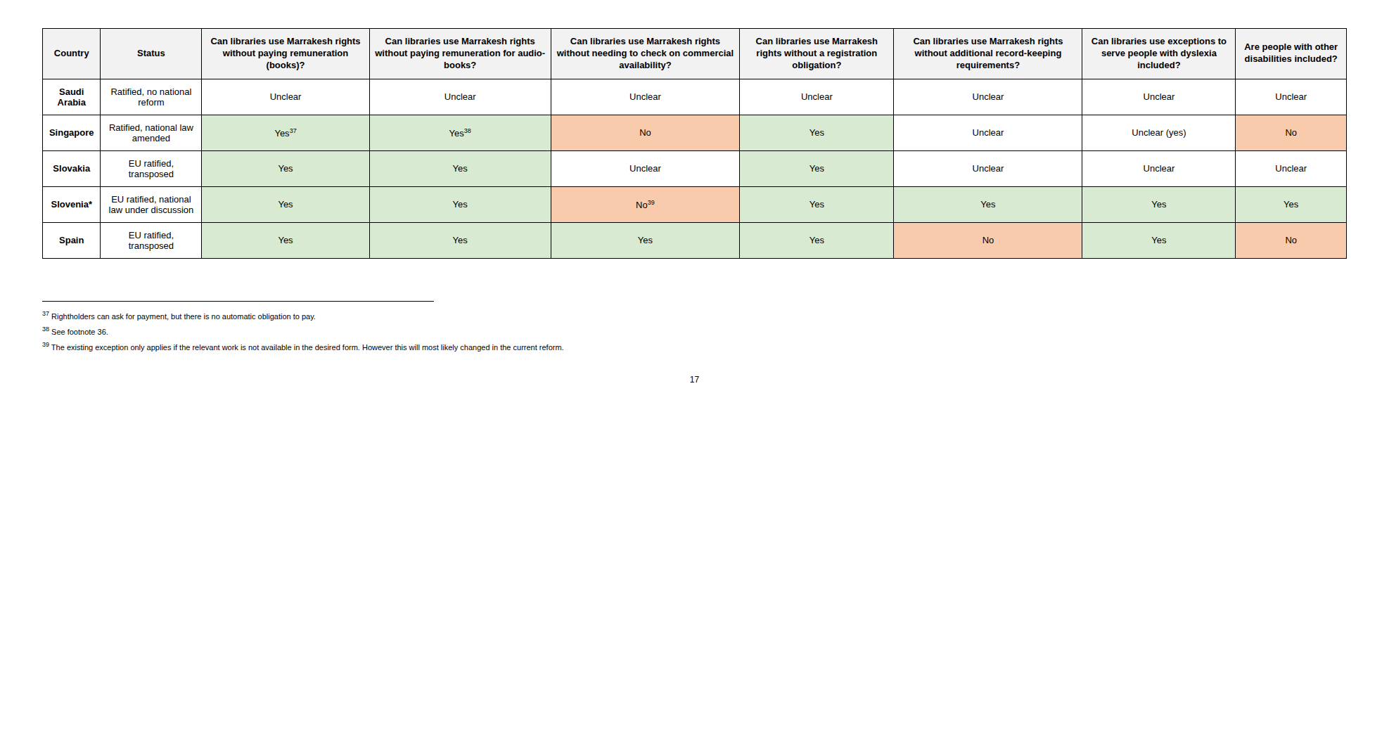| Country | Status | Can libraries use Marrakesh rights without paying remuneration (books)? | Can libraries use Marrakesh rights without paying remuneration for audio-books? | Can libraries use Marrakesh rights without needing to check on commercial availability? | Can libraries use Marrakesh rights without a registration obligation? | Can libraries use Marrakesh rights without additional record-keeping requirements? | Can libraries use exceptions to serve people with dyslexia included? | Are people with other disabilities included? |
| --- | --- | --- | --- | --- | --- | --- | --- | --- |
| Saudi Arabia | Ratified, no national reform | Unclear | Unclear | Unclear | Unclear | Unclear | Unclear | Unclear |
| Singapore | Ratified, national law amended | Yes 37 | Yes 38 | No | Yes | Unclear | Unclear (yes) | No |
| Slovakia | EU ratified, transposed | Yes | Yes | Unclear | Yes | Unclear | Unclear | Unclear |
| Slovenia* | EU ratified, national law under discussion | Yes | Yes | No 39 | Yes | Yes | Yes | Yes |
| Spain | EU ratified, transposed | Yes | Yes | Yes | Yes | No | Yes | No |
37 Rightholders can ask for payment, but there is no automatic obligation to pay.
38 See footnote 36.
39 The existing exception only applies if the relevant work is not available in the desired form. However this will most likely changed in the current reform.
17